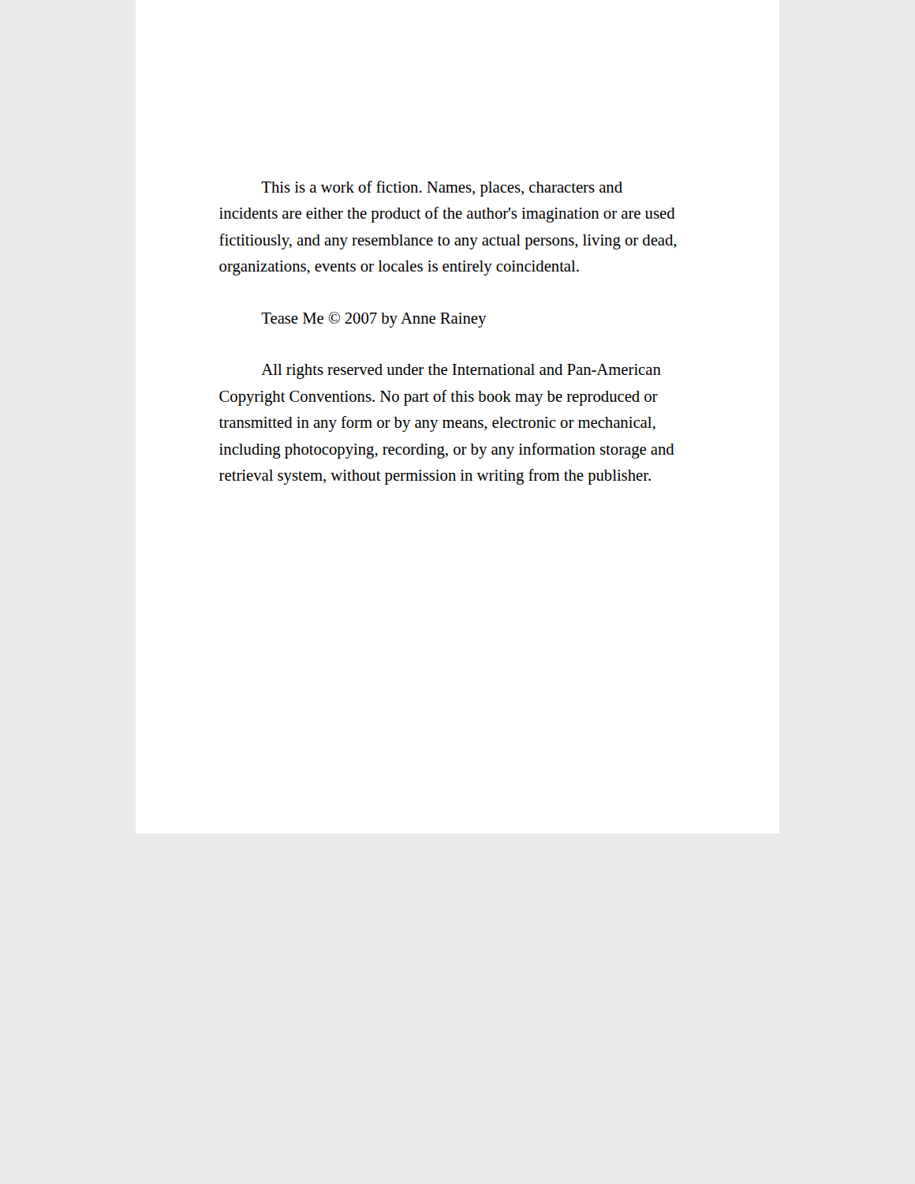This is a work of fiction. Names, places, characters and incidents are either the product of the author's imagination or are used fictitiously, and any resemblance to any actual persons, living or dead, organizations, events or locales is entirely coincidental.
Tease Me © 2007 by Anne Rainey
All rights reserved under the International and Pan-American Copyright Conventions. No part of this book may be reproduced or transmitted in any form or by any means, electronic or mechanical, including photocopying, recording, or by any information storage and retrieval system, without permission in writing from the publisher.